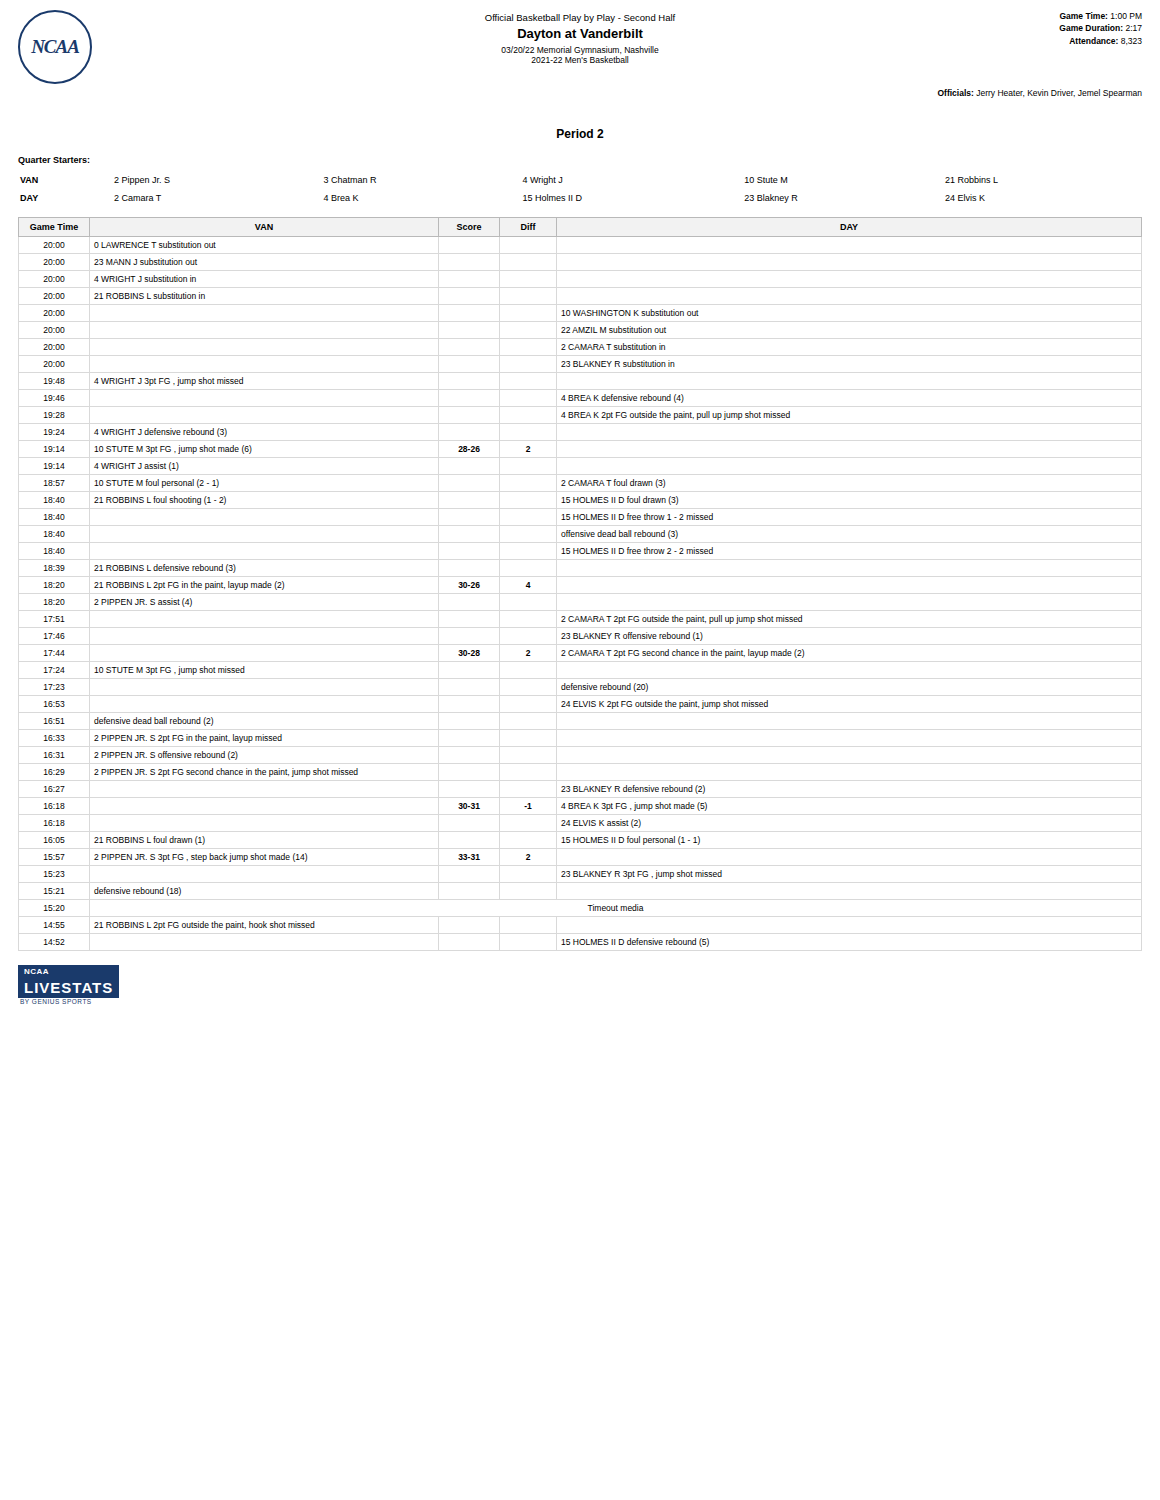NCAA
Official Basketball Play by Play - Second Half
Dayton at Vanderbilt
03/20/22 Memorial Gymnasium, Nashville
2021-22 Men's Basketball
Game Time: 1:00 PM
Game Duration: 2:17
Attendance: 8,323
Officials: Jerry Heater, Kevin Driver, Jemel Spearman
Period 2
Quarter Starters:
| VAN | 2 Pippen Jr. S | 3 Chatman R | 4 Wright J | 10 Stute M | 21 Robbins L |
| DAY | 2 Camara T | 4 Brea K | 15 Holmes II D | 23 Blakney R | 24 Elvis K |
| Game Time | VAN | Score | Diff | DAY |
| --- | --- | --- | --- | --- |
| 20:00 | 0 LAWRENCE T substitution out | | | |
| 20:00 | 23 MANN J substitution out | | | |
| 20:00 | 4 WRIGHT J substitution in | | | |
| 20:00 | 21 ROBBINS L substitution in | | | |
| 20:00 | | | | 10 WASHINGTON K substitution out |
| 20:00 | | | | 22 AMZIL M substitution out |
| 20:00 | | | | 2 CAMARA T substitution in |
| 20:00 | | | | 23 BLAKNEY R substitution in |
| 19:48 | 4 WRIGHT J 3pt FG , jump shot missed | | | |
| 19:46 | | | | 4 BREA K defensive rebound (4) |
| 19:28 | | | | 4 BREA K 2pt FG outside the paint, pull up jump shot missed |
| 19:24 | 4 WRIGHT J defensive rebound (3) | | | |
| 19:14 | 10 STUTE M 3pt FG , jump shot made (6) | 28-26 | 2 | |
| 19:14 | 4 WRIGHT J assist (1) | | | |
| 18:57 | 10 STUTE M foul personal (2 - 1) | | | 2 CAMARA T foul drawn (3) |
| 18:40 | 21 ROBBINS L foul shooting (1 - 2) | | | 15 HOLMES II D foul drawn (3) |
| 18:40 | | | | 15 HOLMES II D free throw 1 - 2 missed |
| 18:40 | | | | offensive dead ball rebound (3) |
| 18:40 | | | | 15 HOLMES II D free throw 2 - 2 missed |
| 18:39 | 21 ROBBINS L defensive rebound (3) | | | |
| 18:20 | 21 ROBBINS L 2pt FG in the paint, layup made (2) | 30-26 | 4 | |
| 18:20 | 2 PIPPEN JR. S assist (4) | | | |
| 17:51 | | | | 2 CAMARA T 2pt FG outside the paint, pull up jump shot missed |
| 17:46 | | | | 23 BLAKNEY R offensive rebound (1) |
| 17:44 | | 30-28 | 2 | 2 CAMARA T 2pt FG second chance in the paint, layup made (2) |
| 17:24 | 10 STUTE M 3pt FG , jump shot missed | | | |
| 17:23 | | | | defensive rebound (20) |
| 16:53 | | | | 24 ELVIS K 2pt FG outside the paint, jump shot missed |
| 16:51 | defensive dead ball rebound (2) | | | |
| 16:33 | 2 PIPPEN JR. S 2pt FG in the paint, layup missed | | | |
| 16:31 | 2 PIPPEN JR. S offensive rebound (2) | | | |
| 16:29 | 2 PIPPEN JR. S 2pt FG second chance in the paint, jump shot missed | | | |
| 16:27 | | | | 23 BLAKNEY R defensive rebound (2) |
| 16:18 | | 30-31 | -1 | 4 BREA K 3pt FG , jump shot made (5) |
| 16:18 | | | | 24 ELVIS K assist (2) |
| 16:05 | 21 ROBBINS L foul drawn (1) | | | 15 HOLMES II D foul personal (1 - 1) |
| 15:57 | 2 PIPPEN JR. S 3pt FG , step back jump shot made (14) | 33-31 | 2 | |
| 15:23 | | | | 23 BLAKNEY R 3pt FG , jump shot missed |
| 15:21 | defensive rebound (18) | | | |
| 15:20 | Timeout media |
| 14:55 | 21 ROBBINS L 2pt FG outside the paint, hook shot missed | | | |
| 14:52 | | | | 15 HOLMES II D defensive rebound (5) |
NCAA
LIVESTATS
BY GENIUS SPORTS